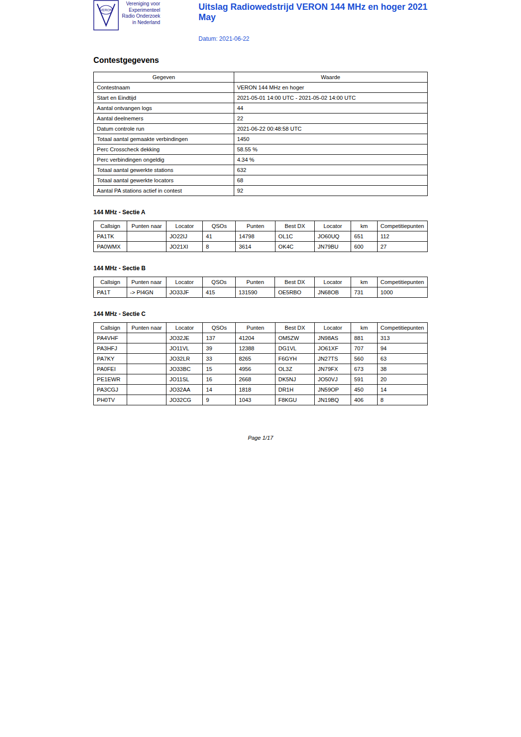VERON
Vereniging voor
Experimenteel
Radio Onderzoek
in Nederland
Uitslag Radiowedstrijd VERON 144 MHz en hoger 2021 May
Datum: 2021-06-22
Contestgegevens
| Gegeven | Waarde |
| --- | --- |
| Contestnaam | VERON 144 MHz en hoger |
| Start en Eindtijd | 2021-05-01 14:00 UTC - 2021-05-02 14:00 UTC |
| Aantal ontvangen logs | 44 |
| Aantal deelnemers | 22 |
| Datum controle run | 2021-06-22 00:48:58 UTC |
| Totaal aantal gemaakte verbindingen | 1450 |
| Perc Crosscheck dekking | 58.55 % |
| Perc verbindingen ongeldig | 4.34 % |
| Totaal aantal gewerkte stations | 632 |
| Totaal aantal gewerkte locators | 68 |
| Aantal PA stations actief in contest | 92 |
144 MHz - Sectie A
| Callsign | Punten naar | Locator | QSOs | Punten | Best DX | Locator | km | Competitiepunten |
| --- | --- | --- | --- | --- | --- | --- | --- | --- |
| PA1TK | | JO22IJ | 41 | 14798 | OL1C | JO60UQ | 651 | 112 |
| PA0WMX | | JO21XI | 8 | 3614 | OK4C | JN79BU | 600 | 27 |
144 MHz - Sectie B
| Callsign | Punten naar | Locator | QSOs | Punten | Best DX | Locator | km | Competitiepunten |
| --- | --- | --- | --- | --- | --- | --- | --- | --- |
| PA1T | -> PI4GN | JO33JF | 415 | 131590 | OE5RBO | JN68OB | 731 | 1000 |
144 MHz - Sectie C
| Callsign | Punten naar | Locator | QSOs | Punten | Best DX | Locator | km | Competitiepunten |
| --- | --- | --- | --- | --- | --- | --- | --- | --- |
| PA4VHF | | JO32JE | 137 | 41204 | OM5ZW | JN98AS | 881 | 313 |
| PA3HFJ | | JO11VL | 39 | 12388 | DG1VL | JO61XF | 707 | 94 |
| PA7KY | | JO32LR | 33 | 8265 | F6GYH | JN27TS | 560 | 63 |
| PA0FEI | | JO33BC | 15 | 4956 | OL3Z | JN79FX | 673 | 38 |
| PE1EWR | | JO11SL | 16 | 2668 | DK5NJ | JO50VJ | 591 | 20 |
| PA3CGJ | | JO32AA | 14 | 1818 | DR1H | JN59OP | 450 | 14 |
| PH0TV | | JO32CG | 9 | 1043 | F8KGU | JN19BQ | 406 | 8 |
Page 1/17